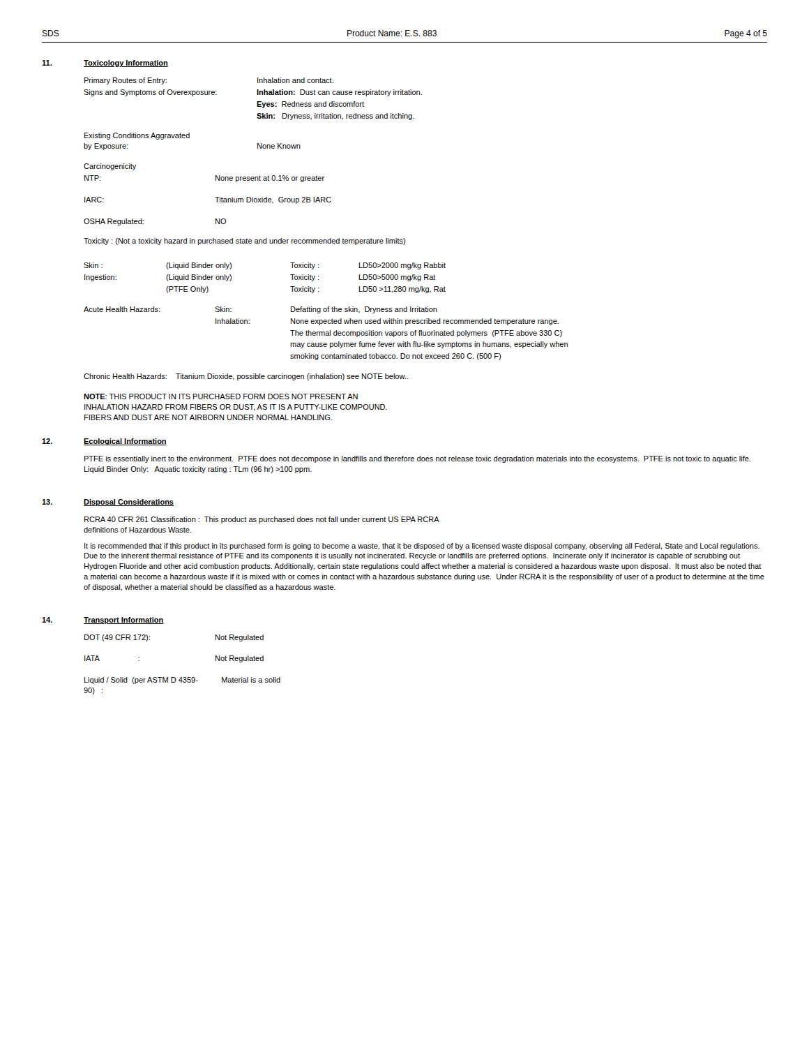SDS
Product Name: E.S. 883
Page 4 of 5
11.
Toxicology Information
| Primary Routes of Entry: | Inhalation and contact. |
| Signs and Symptoms of Overexposure: | Inhalation: Dust can cause respiratory irritation. |
| | Eyes: Redness and discomfort |
| | Skin: Dryness, irritation, redness and itching. |
| Existing Conditions Aggravated by Exposure: | None Known |
| Carcinogenicity |
| NTP: | None present at 0.1% or greater |
| IARC: | Titanium Dioxide, Group 2B IARC |
| OSHA Regulated: | NO |
Toxicity : (Not a toxicity hazard in purchased state and under recommended temperature limits)
| Skin : | (Liquid Binder only) | Toxicity : | LD50>2000 mg/kg Rabbit |
| Ingestion: | (Liquid Binder only) | Toxicity : | LD50>5000 mg/kg Rat |
| | (PTFE Only) | Toxicity : | LD50 >11,280 mg/kg, Rat |
| Acute Health Hazards: | Skin: | Defatting of the skin, Dryness and Irritation |
| | Inhalation: | None expected when used within prescribed recommended temperature range. |
| | | The thermal decomposition vapors of fluorinated polymers (PTFE above 330 C) |
| | | may cause polymer fume fever with flu-like symptoms in humans, especially when |
| | | smoking contaminated tobacco. Do not exceed 260 C. (500 F) |
Chronic Health Hazards: Titanium Dioxide, possible carcinogen (inhalation) see NOTE below..
NOTE: THIS PRODUCT IN ITS PURCHASED FORM DOES NOT PRESENT AN
INHALATION HAZARD FROM FIBERS OR DUST, AS IT IS A PUTTY-LIKE COMPOUND.
FIBERS AND DUST ARE NOT AIRBORN UNDER NORMAL HANDLING.
12.
Ecological Information
PTFE is essentially inert to the environment. PTFE does not decompose in landfills and therefore does not release toxic degradation materials into the ecosystems. PTFE is not toxic to aquatic life. Liquid Binder Only: Aquatic toxicity rating : TLm (96 hr) >100 ppm.
13.
Disposal Considerations
RCRA 40 CFR 261 Classification : This product as purchased does not fall under current US EPA RCRA
definitions of Hazardous Waste.
It is recommended that if this product in its purchased form is going to become a waste, that it be disposed of by a licensed waste disposal company, observing all Federal, State and Local regulations. Due to the inherent thermal resistance of PTFE and its components it is usually not incinerated. Recycle or landfills are preferred options. Incinerate only if incinerator is capable of scrubbing out Hydrogen Fluoride and other acid combustion products. Additionally, certain state regulations could affect whether a material is considered a hazardous waste upon disposal. It must also be noted that a material can become a hazardous waste if it is mixed with or comes in contact with a hazardous substance during use. Under RCRA it is the responsibility of user of a product to determine at the time of disposal, whether a material should be classified as a hazardous waste.
14.
Transport Information
| DOT (49 CFR 172): | Not Regulated |
| IATA : | Not Regulated |
| Liquid / Solid (per ASTM D 4359-90) : | Material is a solid |